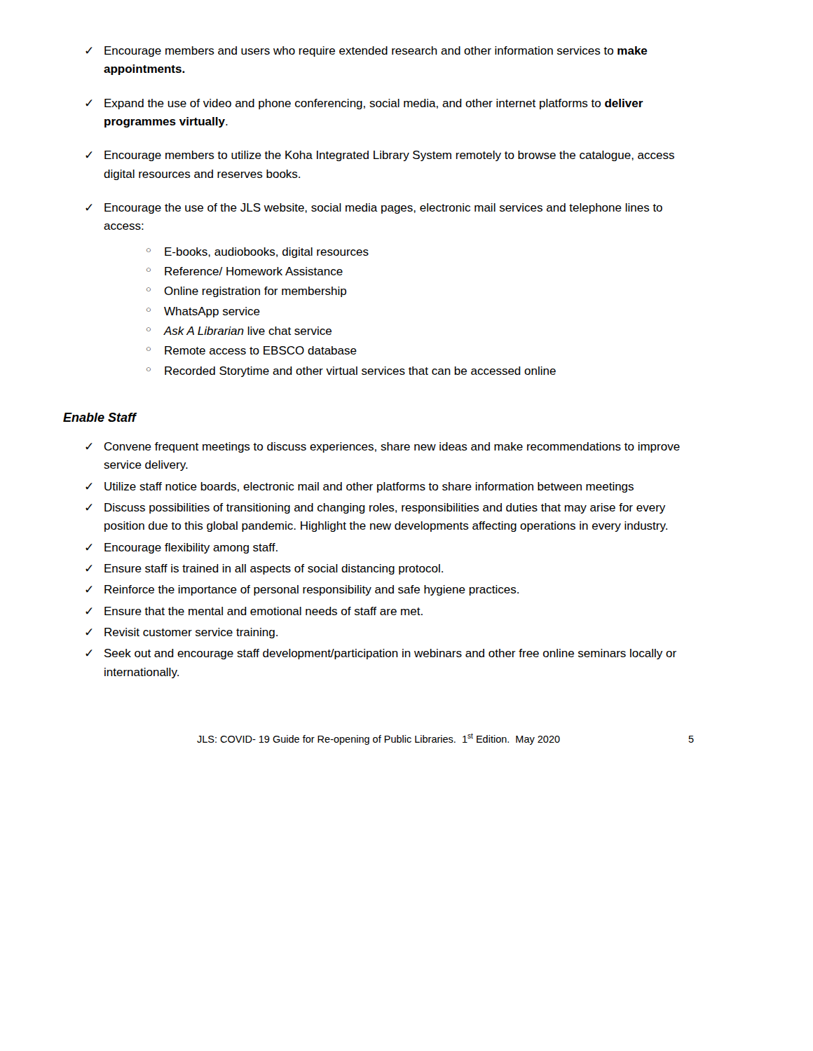Encourage members and users who require extended research and other information services to make appointments.
Expand the use of video and phone conferencing, social media, and other internet platforms to deliver programmes virtually.
Encourage members to utilize the Koha Integrated Library System remotely to browse the catalogue, access digital resources and reserves books.
Encourage the use of the JLS website, social media pages, electronic mail services and telephone lines to access:
E-books, audiobooks, digital resources
Reference/ Homework Assistance
Online registration for membership
WhatsApp service
Ask A Librarian live chat service
Remote access to EBSCO database
Recorded Storytime and other virtual services that can be accessed online
Enable Staff
Convene frequent meetings to discuss experiences, share new ideas and make recommendations to improve service delivery.
Utilize staff notice boards, electronic mail and other platforms to share information between meetings
Discuss possibilities of transitioning and changing roles, responsibilities and duties that may arise for every position due to this global pandemic. Highlight the new developments affecting operations in every industry.
Encourage flexibility among staff.
Ensure staff is trained in all aspects of social distancing protocol.
Reinforce the importance of personal responsibility and safe hygiene practices.
Ensure that the mental and emotional needs of staff are met.
Revisit customer service training.
Seek out and encourage staff development/participation in webinars and other free online seminars locally or internationally.
JLS: COVID- 19 Guide for Re-opening of Public Libraries. 1st Edition. May 2020 5